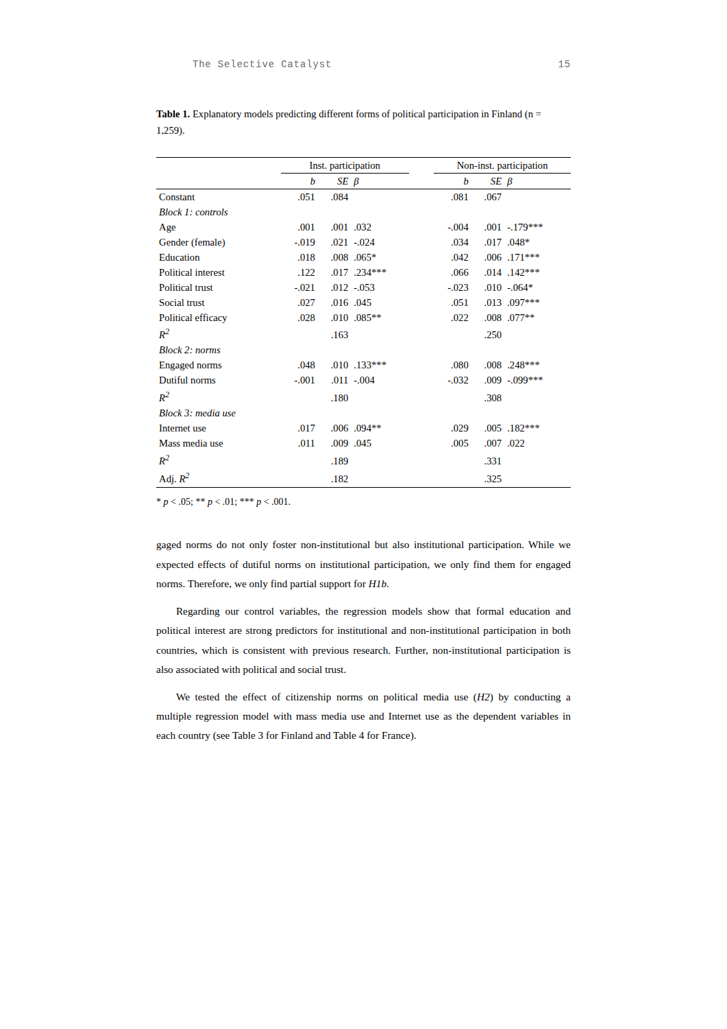The Selective Catalyst
15
Table 1. Explanatory models predicting different forms of political participation in Finland (n = 1,259).
| | Inst. participation | | Non-inst. participation |
| | b | SE | β | | b | SE | β |
| Constant | .051 | .084 | | | .081 | .067 | |
| Block 1: controls | | | | | | | |
| Age | .001 | .001 | .032 | | -.004 | .001 | -.179*** |
| Gender (female) | -.019 | .021 | -.024 | | .034 | .017 | .048* |
| Education | .018 | .008 | .065* | | .042 | .006 | .171*** |
| Political interest | .122 | .017 | .234*** | | .066 | .014 | .142*** |
| Political trust | -.021 | .012 | -.053 | | -.023 | .010 | -.064* |
| Social trust | .027 | .016 | .045 | | .051 | .013 | .097*** |
| Political efficacy | .028 | .010 | .085** | | .022 | .008 | .077** |
| R 2 | | .163 | | | | .250 | |
| Block 2: norms | | | | | | | |
| Engaged norms | .048 | .010 | .133*** | | .080 | .008 | .248*** |
| Dutiful norms | -.001 | .011 | -.004 | | -.032 | .009 | -.099*** |
| R 2 | | .180 | | | | .308 | |
| Block 3: media use | | | | | | | |
| Internet use | .017 | .006 | .094** | | .029 | .005 | .182*** |
| Mass media use | .011 | .009 | .045 | | .005 | .007 | .022 |
| R 2 | | .189 | | | | .331 | |
| Adj. R 2 | | .182 | | | | .325 | |
* p < .05; ** p < .01; *** p < .001.
gaged norms do not only foster non-institutional but also institutional participation. While we expected effects of dutiful norms on institutional participation, we only find them for engaged norms. Therefore, we only find partial support for H1b.
Regarding our control variables, the regression models show that formal education and political interest are strong predictors for institutional and non-institutional participation in both countries, which is consistent with previous research. Further, non-institutional participation is also associated with political and social trust.
We tested the effect of citizenship norms on political media use (H2) by conducting a multiple regression model with mass media use and Internet use as the dependent variables in each country (see Table 3 for Finland and Table 4 for France).